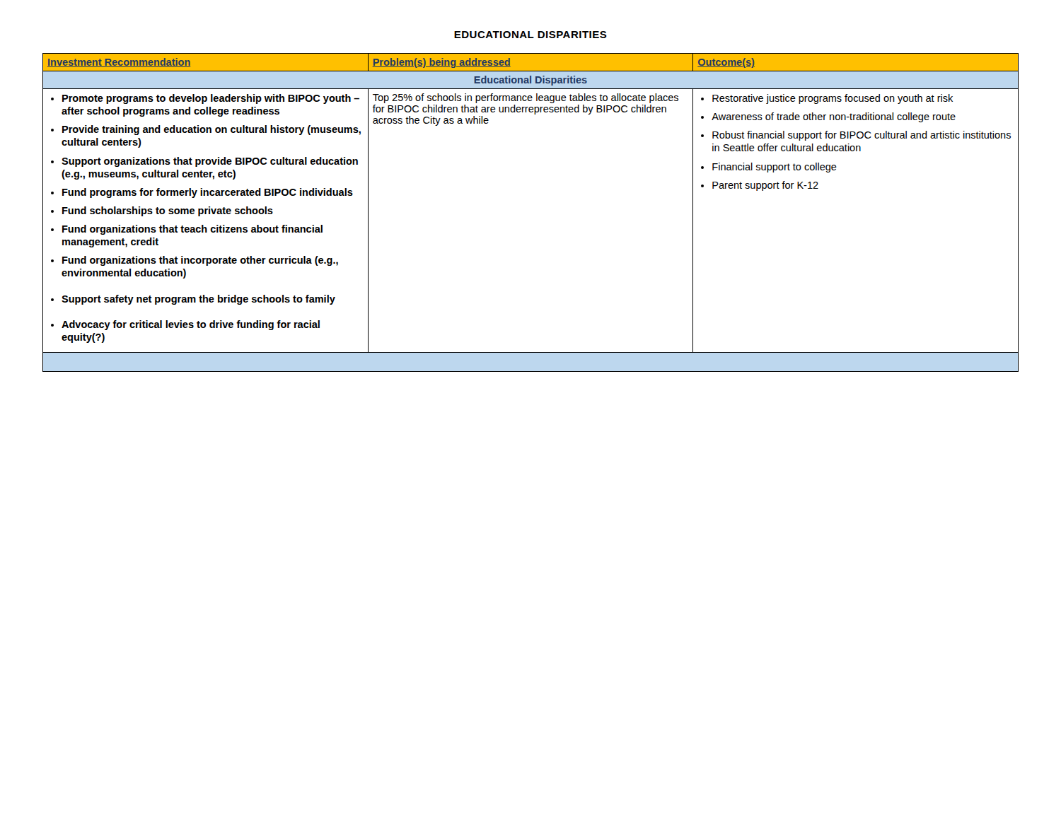EDUCATIONAL DISPARITIES
| Investment Recommendation | Problem(s) being addressed | Outcome(s) |
| --- | --- | --- |
| Educational Disparities |
| Promote programs to develop leadership with BIPOC youth – after school programs and college readiness Provide training and education on cultural history (museums, cultural centers) Support organizations that provide BIPOC cultural education (e.g., museums, cultural center, etc) Fund programs for formerly incarcerated BIPOC individuals Fund scholarships to some private schools Fund organizations that teach citizens about financial management, credit Fund organizations that incorporate other curricula (e.g., environmental education) Support safety net program the bridge schools to family Advocacy for critical levies to drive funding for racial equity(?) | Top 25% of schools in performance league tables to allocate places for BIPOC children that are underrepresented by BIPOC children across the City as a while | Restorative justice programs focused on youth at risk Awareness of trade other non-traditional college route Robust financial support for BIPOC cultural and artistic institutions in Seattle offer cultural education Financial support to college Parent support for K-12 |